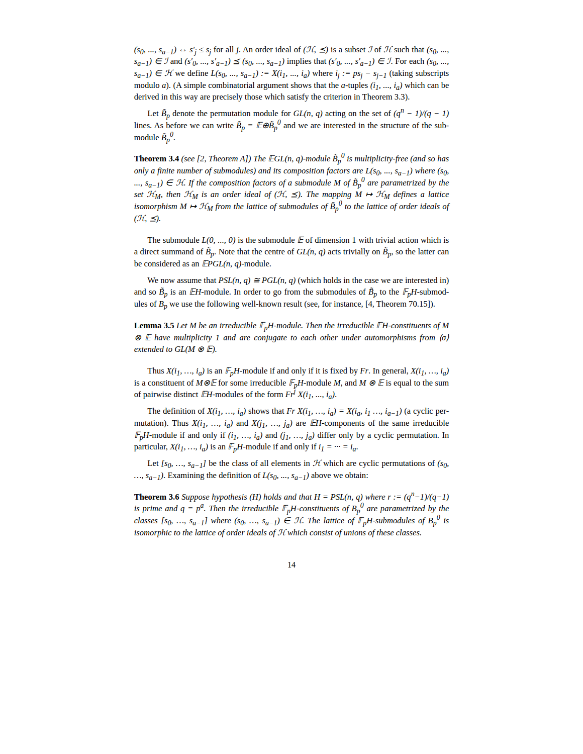(s0, ..., sa−1) ⇔ s′j ≤ sj for all j. An order ideal of (ℋ, ⪯) is a subset ℐ of ℋ such that (s0, ..., sa−1) ∈ ℐ and (s′0, ..., s′a−1) ⪯ (s0, ..., sa−1) implies that (s′0, ..., s′a−1) ∈ ℐ. For each (s0, ..., sa−1) ∈ ℋ we define L(s0, ..., sa−1) := X(i1, ..., ia) where ij := psj − sj−1 (taking subscripts modulo a). (A simple combinatorial argument shows that the a-tuples (i1, ..., ia) which can be derived in this way are precisely those which satisfy the criterion in Theorem 3.3).
Let B̃p denote the permutation module for GL(n, q) acting on the set of (qn − 1)/(q − 1) lines. As before we can write B̃p = 𝔼⊕B̃p0 and we are interested in the structure of the submodule B̃p0.
Theorem 3.4 (see [2, Theorem A]) The 𝔼GL(n, q)-module B̃p0 is multiplicity-free (and so has only a finite number of submodules) and its composition factors are L(s0, ..., sa−1) where (s0, ..., sa−1) ∈ ℋ. If the composition factors of a submodule M of B̃p0 are parametrized by the set ℋM, then ℋM is an order ideal of (ℋ, ⪯). The mapping M ↦ ℋM defines a lattice isomorphism M ↦ ℋM from the lattice of submodules of B̃p0 to the lattice of order ideals of (ℋ, ⪯).
The submodule L(0, ..., 0) is the submodule 𝔼 of dimension 1 with trivial action which is a direct summand of B̃p. Note that the centre of GL(n, q) acts trivially on B̃p, so the latter can be considered as an 𝔼PGL(n, q)-module.
We now assume that PSL(n, q) ≅ PGL(n, q) (which holds in the case we are interested in) and so B̃p is an 𝔼H-module. In order to go from the submodules of B̃p to the 𝔽pH-submodules of Bp we use the following well-known result (see, for instance, [4, Theorem 70.15]).
Lemma 3.5 Let M be an irreducible 𝔽pH-module. Then the irreducible 𝔼H-constituents of M ⊗ 𝔼 have multiplicity 1 and are conjugate to each other under automorphisms from ⟨σ⟩ extended to GL(M ⊗ 𝔼).
Thus X(i1, …, ia) is an 𝔽pH-module if and only if it is fixed by Fr. In general, X(i1, …, ia) is a constituent of M⊗𝔼 for some irreducible 𝔽pH-module M, and M ⊗ 𝔼 is equal to the sum of pairwise distinct 𝔼H-modules of the form Frj X(i1, ..., ia).
The definition of X(i1, …, ia) shows that Fr X(i1, …, ia) = X(ia, i1 …, ia−1) (a cyclic permutation). Thus X(i1, …, ia) and X(j1, …, ja) are 𝔼H-components of the same irreducible 𝔽pH-module if and only if (i1, …, ia) and (j1, …, ja) differ only by a cyclic permutation. In particular, X(i1, …, ia) is an 𝔽pH-module if and only if i1 = ··· = ia.
Let [s0, …, sa−1] be the class of all elements in ℋ which are cyclic permutations of (s0, …, sa−1). Examining the definition of L(s0, ..., sa−1) above we obtain:
Theorem 3.6 Suppose hypothesis (H) holds and that H = PSL(n, q) where r := (qn−1)/(q−1) is prime and q = pa. Then the irreducible 𝔽pH-constituents of Bp0 are parametrized by the classes [s0, …, sa−1] where (s0, …, sa−1) ∈ ℋ. The lattice of 𝔽pH-submodules of Bp0 is isomorphic to the lattice of order ideals of ℋ which consist of unions of these classes.
14